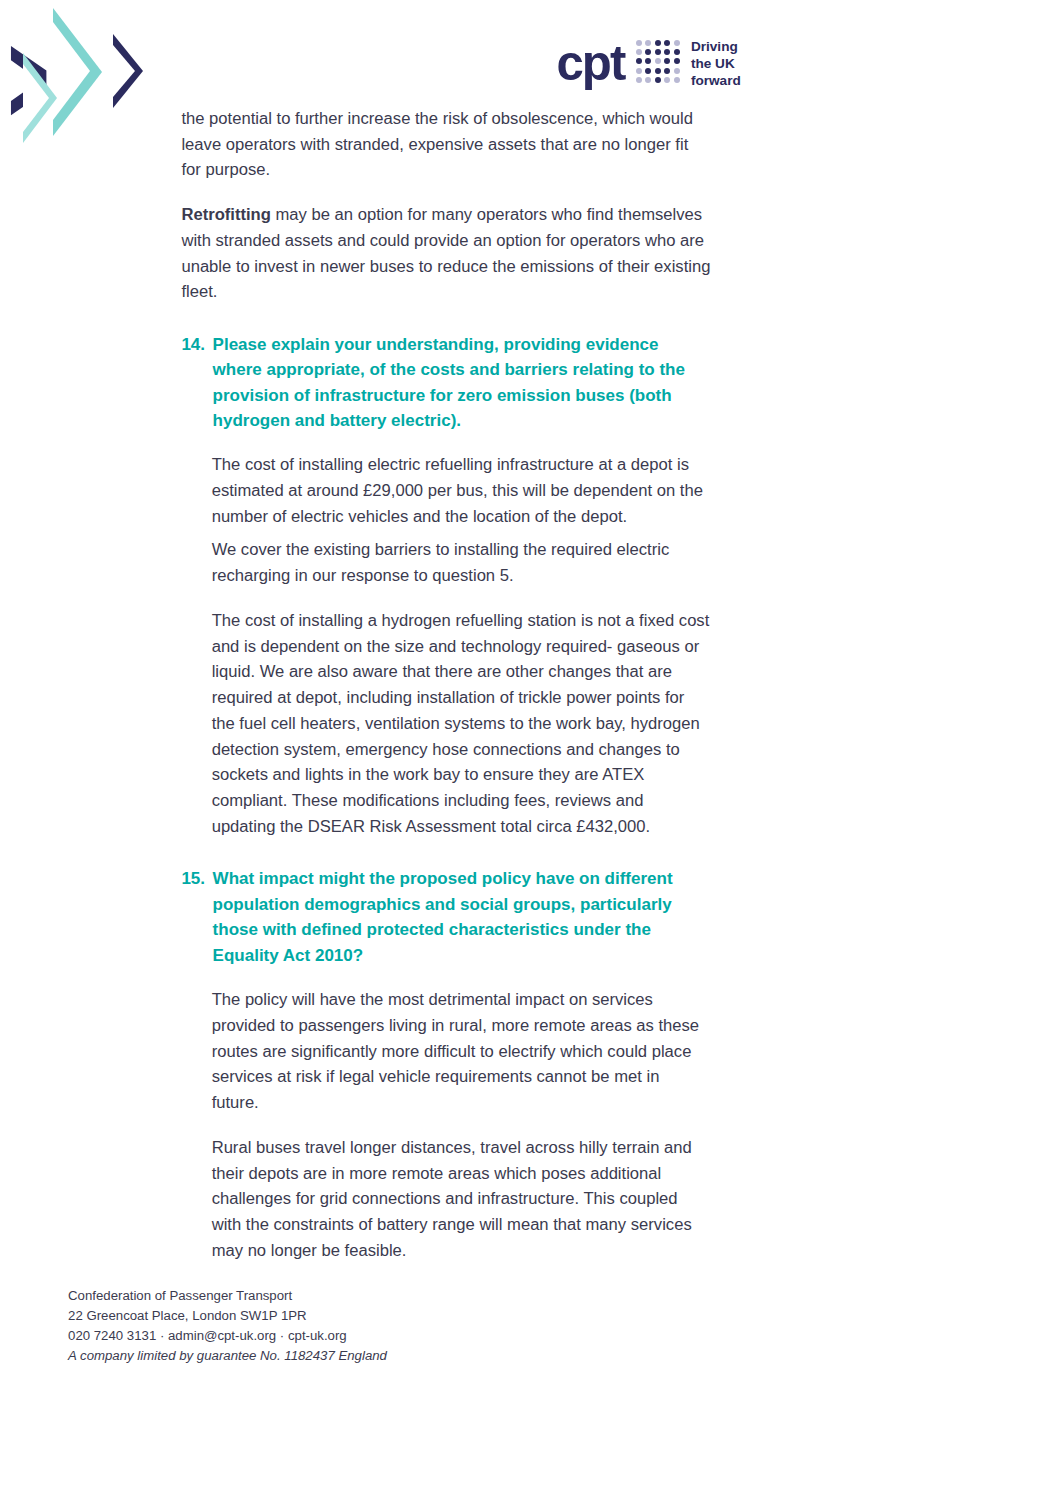>
cpt
Driving
the UK
forward
the potential to further increase the risk of obsolescence, which would leave operators with stranded, expensive assets that are no longer fit for purpose.
Retrofitting may be an option for many operators who find themselves with stranded assets and could provide an option for operators who are unable to invest in newer buses to reduce the emissions of their existing fleet.
14. Please explain your understanding, providing evidence where appropriate, of the costs and barriers relating to the provision of infrastructure for zero emission buses (both hydrogen and battery electric).
The cost of installing electric refuelling infrastructure at a depot is estimated at around £29,000 per bus, this will be dependent on the number of electric vehicles and the location of the depot.
We cover the existing barriers to installing the required electric recharging in our response to question 5.
The cost of installing a hydrogen refuelling station is not a fixed cost and is dependent on the size and technology required- gaseous or liquid. We are also aware that there are other changes that are required at depot, including installation of trickle power points for the fuel cell heaters, ventilation systems to the work bay, hydrogen detection system, emergency hose connections and changes to sockets and lights in the work bay to ensure they are ATEX compliant. These modifications including fees, reviews and updating the DSEAR Risk Assessment total circa £432,000.
15. What impact might the proposed policy have on different population demographics and social groups, particularly those with defined protected characteristics under the Equality Act 2010?
The policy will have the most detrimental impact on services provided to passengers living in rural, more remote areas as these routes are significantly more difficult to electrify which could place services at risk if legal vehicle requirements cannot be met in future.
Rural buses travel longer distances, travel across hilly terrain and their depots are in more remote areas which poses additional challenges for grid connections and infrastructure. This coupled with the constraints of battery range will mean that many services may no longer be feasible.
Confederation of Passenger Transport
22 Greencoat Place, London SW1P 1PR
020 7240 3131 · admin@cpt-uk.org · cpt-uk.org
A company limited by guarantee No. 1182437 England